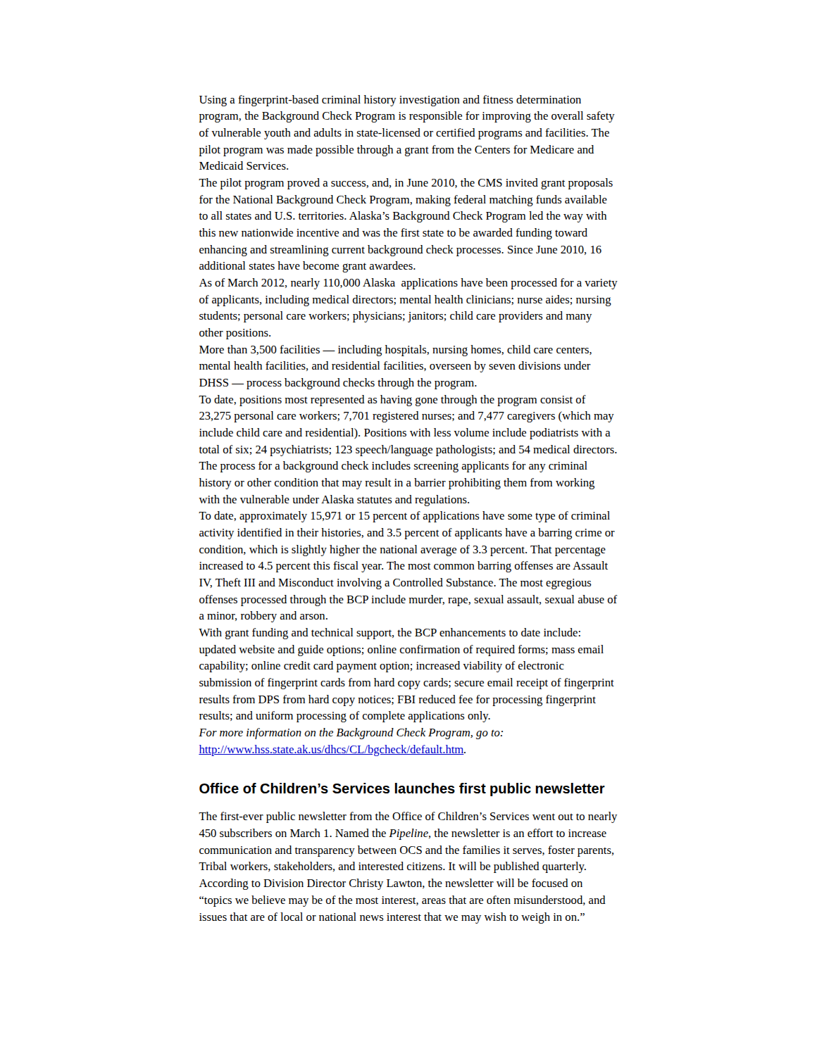Using a fingerprint-based criminal history investigation and fitness determination program, the Background Check Program is responsible for improving the overall safety of vulnerable youth and adults in state-licensed or certified programs and facilities. The pilot program was made possible through a grant from the Centers for Medicare and Medicaid Services.
The pilot program proved a success, and, in June 2010, the CMS invited grant proposals for the National Background Check Program, making federal matching funds available to all states and U.S. territories. Alaska’s Background Check Program led the way with this new nationwide incentive and was the first state to be awarded funding toward enhancing and streamlining current background check processes. Since June 2010, 16 additional states have become grant awardees.
As of March 2012, nearly 110,000 Alaska applications have been processed for a variety of applicants, including medical directors; mental health clinicians; nurse aides; nursing students; personal care workers; physicians; janitors; child care providers and many other positions.
More than 3,500 facilities — including hospitals, nursing homes, child care centers, mental health facilities, and residential facilities, overseen by seven divisions under DHSS — process background checks through the program.
To date, positions most represented as having gone through the program consist of 23,275 personal care workers; 7,701 registered nurses; and 7,477 caregivers (which may include child care and residential). Positions with less volume include podiatrists with a total of six; 24 psychiatrists; 123 speech/language pathologists; and 54 medical directors.
The process for a background check includes screening applicants for any criminal history or other condition that may result in a barrier prohibiting them from working with the vulnerable under Alaska statutes and regulations.
To date, approximately 15,971 or 15 percent of applications have some type of criminal activity identified in their histories, and 3.5 percent of applicants have a barring crime or condition, which is slightly higher the national average of 3.3 percent. That percentage increased to 4.5 percent this fiscal year. The most common barring offenses are Assault IV, Theft III and Misconduct involving a Controlled Substance. The most egregious offenses processed through the BCP include murder, rape, sexual assault, sexual abuse of a minor, robbery and arson.
With grant funding and technical support, the BCP enhancements to date include: updated website and guide options; online confirmation of required forms; mass email capability; online credit card payment option; increased viability of electronic submission of fingerprint cards from hard copy cards; secure email receipt of fingerprint results from DPS from hard copy notices; FBI reduced fee for processing fingerprint results; and uniform processing of complete applications only.
For more information on the Background Check Program, go to:
http://www.hss.state.ak.us/dhcs/CL/bgcheck/default.htm.
Office of Children’s Services launches first public newsletter
The first-ever public newsletter from the Office of Children’s Services went out to nearly 450 subscribers on March 1. Named the Pipeline, the newsletter is an effort to increase communication and transparency between OCS and the families it serves, foster parents, Tribal workers, stakeholders, and interested citizens. It will be published quarterly.
According to Division Director Christy Lawton, the newsletter will be focused on “topics we believe may be of the most interest, areas that are often misunderstood, and issues that are of local or national news interest that we may wish to weigh in on.”